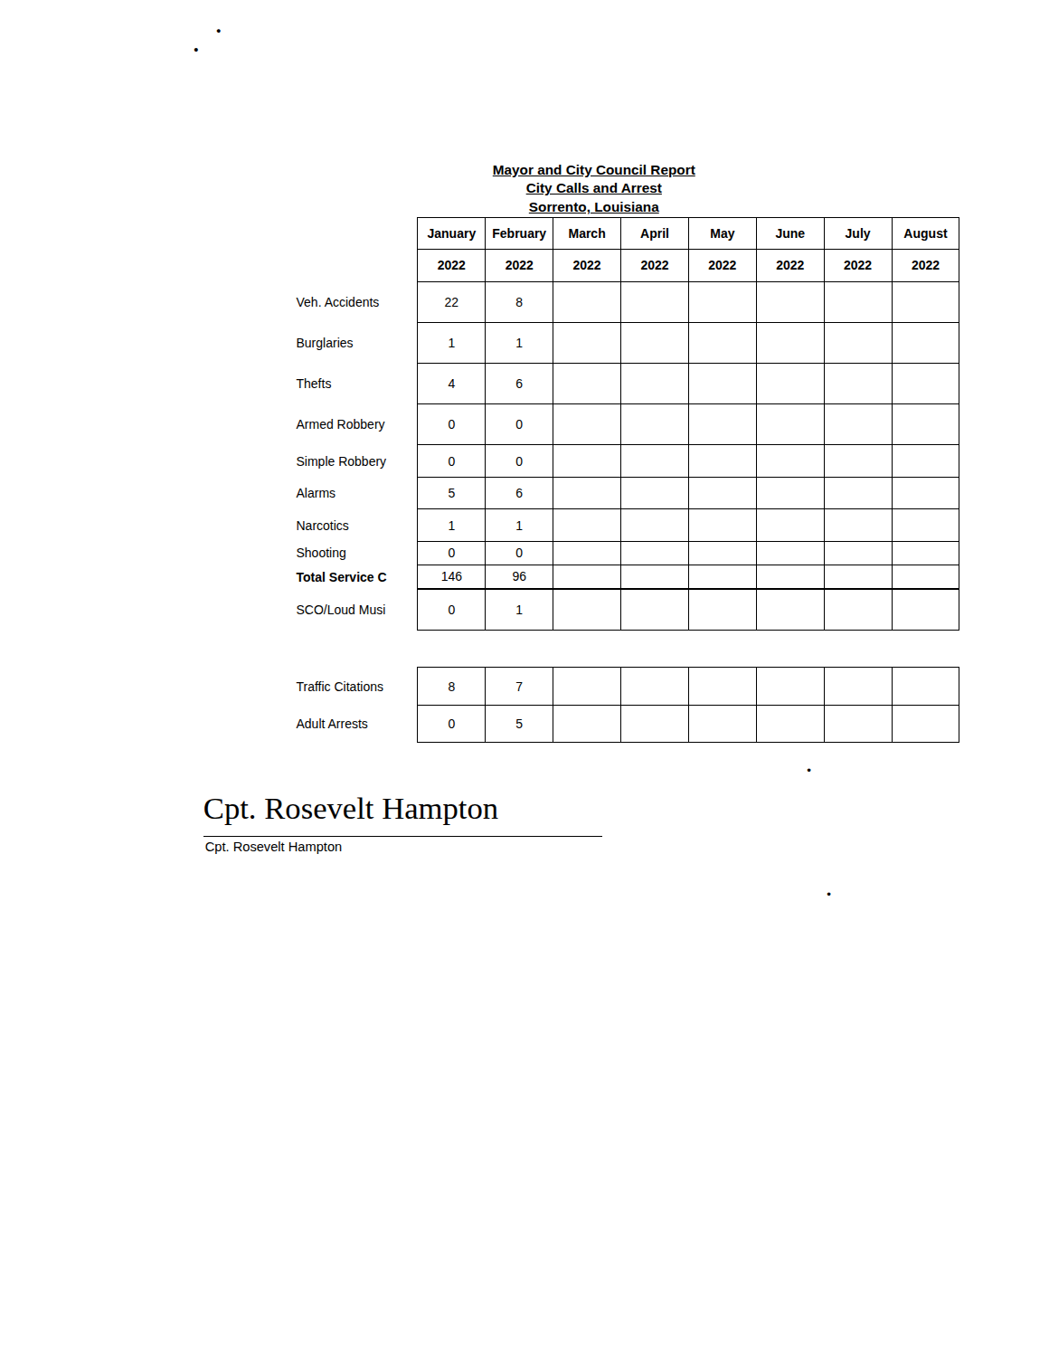• •
Mayor and City Council Report
City Calls and Arrest
Sorrento, Louisiana
| | January | February | March | April | May | June | July | August |
| | 2022 | 2022 | 2022 | 2022 | 2022 | 2022 | 2022 | 2022 |
| Veh. Accidents | 22 | 8 | | | | | | |
| Burglaries | 1 | 1 | | | | | | |
| Thefts | 4 | 6 | | | | | | |
| Armed Robbery | 0 | 0 | | | | | | |
| Simple Robbery | 0 | 0 | | | | | | |
| Alarms | 5 | 6 | | | | | | |
| Narcotics | 1 | 1 | | | | | | |
| Shooting | 0 | 0 | | | | | | |
| Total Service C | 146 | 96 | | | | | | |
| SCO/Loud Musi | 0 | 1 | | | | | | |
| Traffic Citations | 8 | 7 | | | | | | |
| Adult Arrests | 0 | 5 | | | | | | |
Cpt. Rosevelt Hampton
Cpt. Rosevelt Hampton
•
•